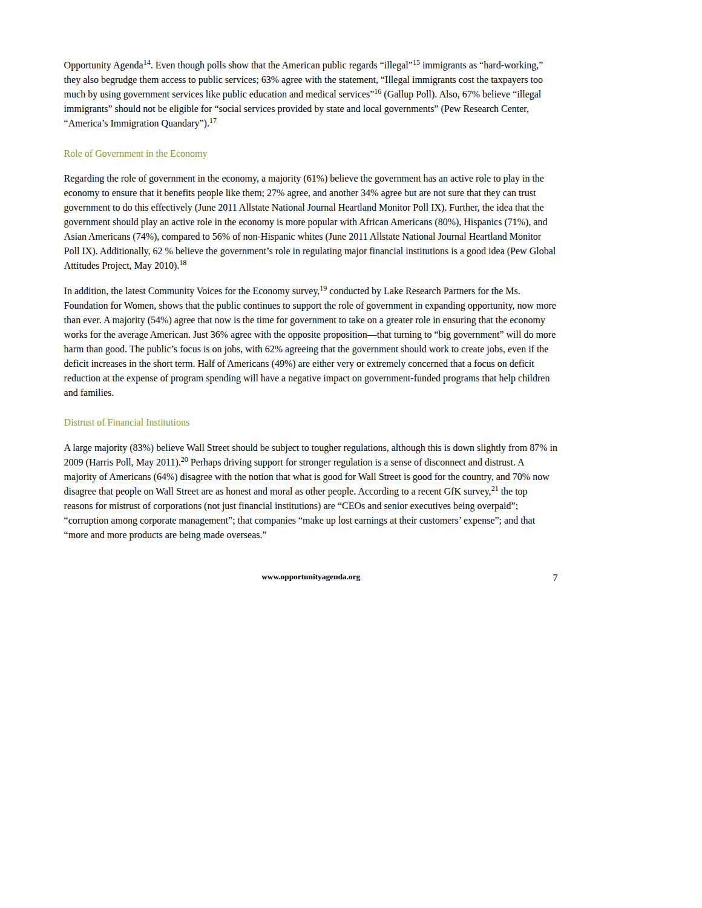Opportunity Agenda14. Even though polls show that the American public regards “illegal”15 immigrants as “hard-working,” they also begrudge them access to public services; 63% agree with the statement, “Illegal immigrants cost the taxpayers too much by using government services like public education and medical services”16 (Gallup Poll). Also, 67% believe “illegal immigrants” should not be eligible for “social services provided by state and local governments” (Pew Research Center, “America’s Immigration Quandary”).17
Role of Government in the Economy
Regarding the role of government in the economy, a majority (61%) believe the government has an active role to play in the economy to ensure that it benefits people like them; 27% agree, and another 34% agree but are not sure that they can trust government to do this effectively (June 2011 Allstate National Journal Heartland Monitor Poll IX). Further, the idea that the government should play an active role in the economy is more popular with African Americans (80%), Hispanics (71%), and Asian Americans (74%), compared to 56% of non-Hispanic whites (June 2011 Allstate National Journal Heartland Monitor Poll IX). Additionally, 62 % believe the government’s role in regulating major financial institutions is a good idea (Pew Global Attitudes Project, May 2010).18
In addition, the latest Community Voices for the Economy survey,19 conducted by Lake Research Partners for the Ms. Foundation for Women, shows that the public continues to support the role of government in expanding opportunity, now more than ever. A majority (54%) agree that now is the time for government to take on a greater role in ensuring that the economy works for the average American. Just 36% agree with the opposite proposition—that turning to “big government” will do more harm than good. The public’s focus is on jobs, with 62% agreeing that the government should work to create jobs, even if the deficit increases in the short term. Half of Americans (49%) are either very or extremely concerned that a focus on deficit reduction at the expense of program spending will have a negative impact on government-funded programs that help children and families.
Distrust of Financial Institutions
A large majority (83%) believe Wall Street should be subject to tougher regulations, although this is down slightly from 87% in 2009 (Harris Poll, May 2011).20 Perhaps driving support for stronger regulation is a sense of disconnect and distrust. A majority of Americans (64%) disagree with the notion that what is good for Wall Street is good for the country, and 70% now disagree that people on Wall Street are as honest and moral as other people. According to a recent GfK survey,21 the top reasons for mistrust of corporations (not just financial institutions) are “CEOs and senior executives being overpaid”; “corruption among corporate management”; that companies “make up lost earnings at their customers’ expense”; and that “more and more products are being made overseas.”
www.opportunityagenda.org 7